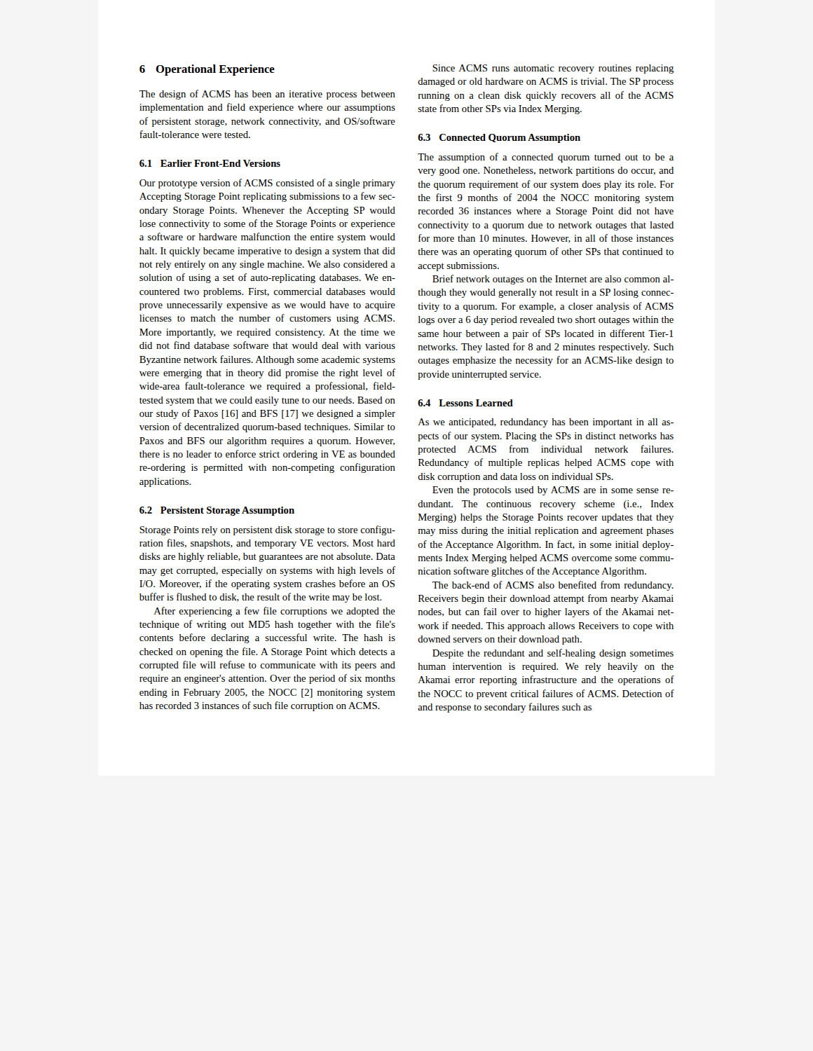6 Operational Experience
The design of ACMS has been an iterative process between implementation and field experience where our assumptions of persistent storage, network connectivity, and OS/software fault-tolerance were tested.
6.1 Earlier Front-End Versions
Our prototype version of ACMS consisted of a single primary Accepting Storage Point replicating submissions to a few secondary Storage Points. Whenever the Accepting SP would lose connectivity to some of the Storage Points or experience a software or hardware malfunction the entire system would halt. It quickly became imperative to design a system that did not rely entirely on any single machine. We also considered a solution of using a set of auto-replicating databases. We encountered two problems. First, commercial databases would prove unnecessarily expensive as we would have to acquire licenses to match the number of customers using ACMS. More importantly, we required consistency. At the time we did not find database software that would deal with various Byzantine network failures. Although some academic systems were emerging that in theory did promise the right level of wide-area fault-tolerance we required a professional, field-tested system that we could easily tune to our needs. Based on our study of Paxos [16] and BFS [17] we designed a simpler version of decentralized quorum-based techniques. Similar to Paxos and BFS our algorithm requires a quorum. However, there is no leader to enforce strict ordering in VE as bounded re-ordering is permitted with non-competing configuration applications.
6.2 Persistent Storage Assumption
Storage Points rely on persistent disk storage to store configuration files, snapshots, and temporary VE vectors. Most hard disks are highly reliable, but guarantees are not absolute. Data may get corrupted, especially on systems with high levels of I/O. Moreover, if the operating system crashes before an OS buffer is flushed to disk, the result of the write may be lost.
After experiencing a few file corruptions we adopted the technique of writing out MD5 hash together with the file's contents before declaring a successful write. The hash is checked on opening the file. A Storage Point which detects a corrupted file will refuse to communicate with its peers and require an engineer's attention. Over the period of six months ending in February 2005, the NOCC [2] monitoring system has recorded 3 instances of such file corruption on ACMS.
Since ACMS runs automatic recovery routines replacing damaged or old hardware on ACMS is trivial. The SP process running on a clean disk quickly recovers all of the ACMS state from other SPs via Index Merging.
6.3 Connected Quorum Assumption
The assumption of a connected quorum turned out to be a very good one. Nonetheless, network partitions do occur, and the quorum requirement of our system does play its role. For the first 9 months of 2004 the NOCC monitoring system recorded 36 instances where a Storage Point did not have connectivity to a quorum due to network outages that lasted for more than 10 minutes. However, in all of those instances there was an operating quorum of other SPs that continued to accept submissions.
Brief network outages on the Internet are also common although they would generally not result in a SP losing connectivity to a quorum. For example, a closer analysis of ACMS logs over a 6 day period revealed two short outages within the same hour between a pair of SPs located in different Tier-1 networks. They lasted for 8 and 2 minutes respectively. Such outages emphasize the necessity for an ACMS-like design to provide uninterrupted service.
6.4 Lessons Learned
As we anticipated, redundancy has been important in all aspects of our system. Placing the SPs in distinct networks has protected ACMS from individual network failures. Redundancy of multiple replicas helped ACMS cope with disk corruption and data loss on individual SPs.
Even the protocols used by ACMS are in some sense redundant. The continuous recovery scheme (i.e., Index Merging) helps the Storage Points recover updates that they may miss during the initial replication and agreement phases of the Acceptance Algorithm. In fact, in some initial deployments Index Merging helped ACMS overcome some communication software glitches of the Acceptance Algorithm.
The back-end of ACMS also benefited from redundancy. Receivers begin their download attempt from nearby Akamai nodes, but can fail over to higher layers of the Akamai network if needed. This approach allows Receivers to cope with downed servers on their download path.
Despite the redundant and self-healing design sometimes human intervention is required. We rely heavily on the Akamai error reporting infrastructure and the operations of the NOCC to prevent critical failures of ACMS. Detection of and response to secondary failures such as